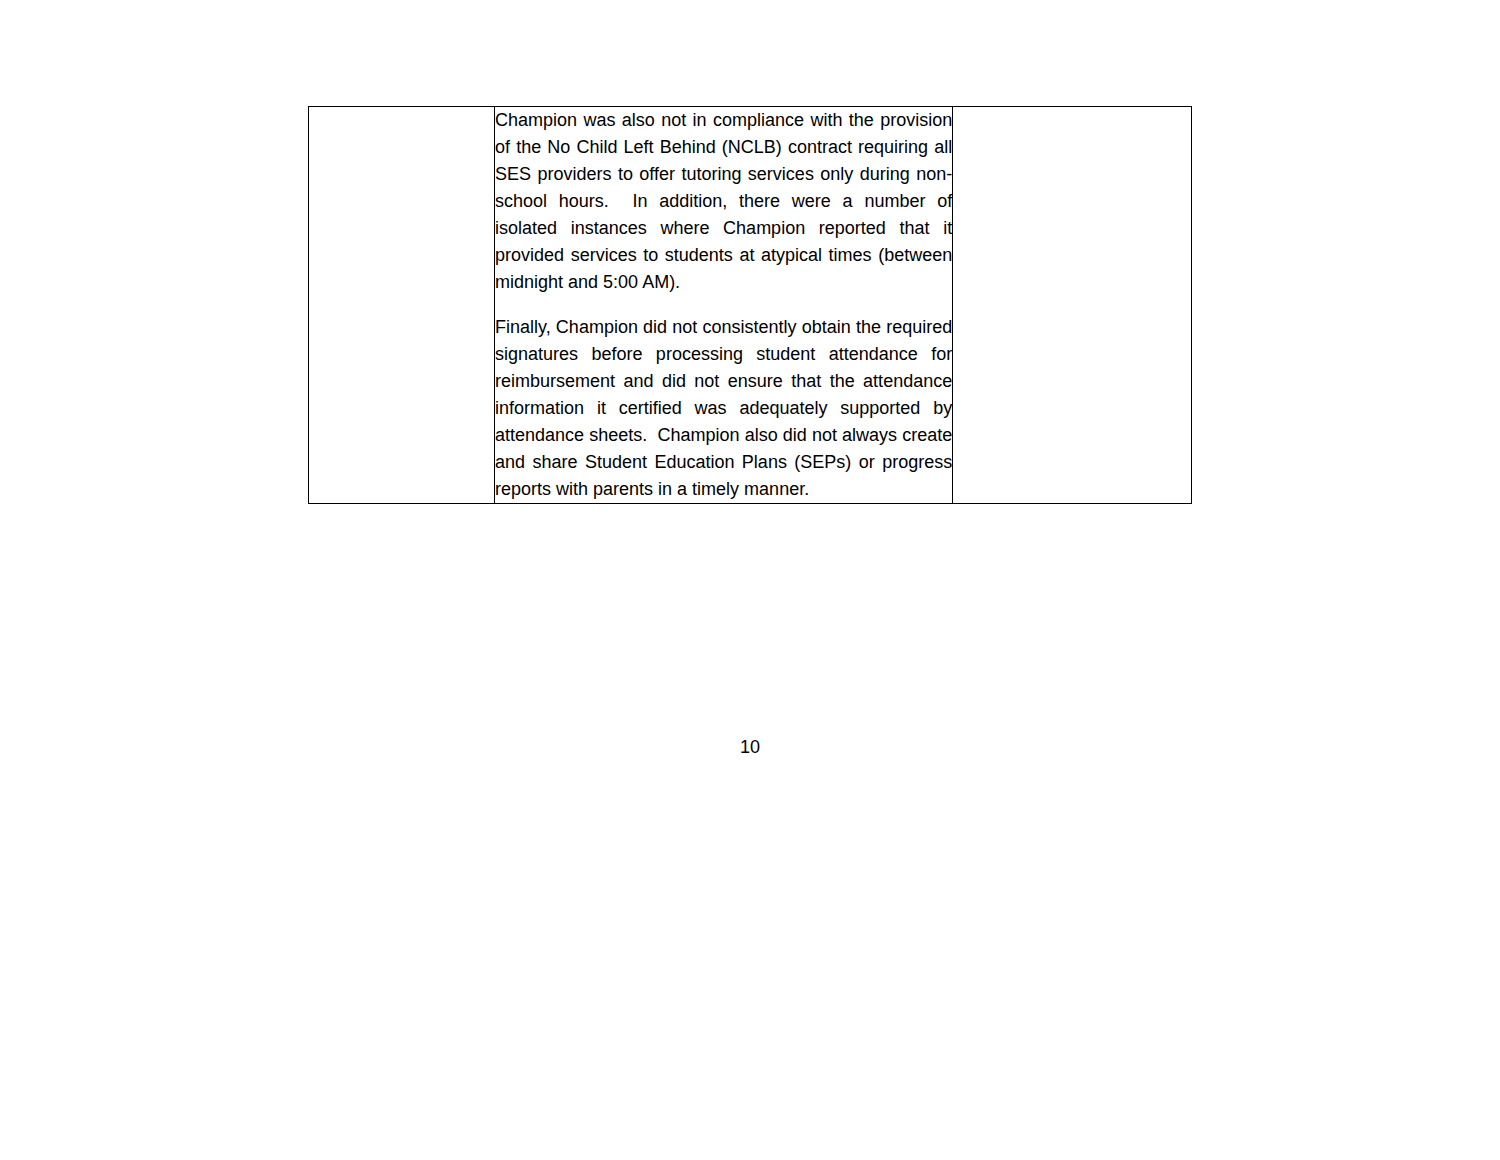| | Champion was also not in compliance with the provision of the No Child Left Behind (NCLB) contract requiring all SES providers to offer tutoring services only during non-school hours. In addition, there were a number of isolated instances where Champion reported that it provided services to students at atypical times (between midnight and 5:00 AM). Finally, Champion did not consistently obtain the required signatures before processing student attendance for reimbursement and did not ensure that the attendance information it certified was adequately supported by attendance sheets. Champion also did not always create and share Student Education Plans (SEPs) or progress reports with parents in a timely manner. | |
10